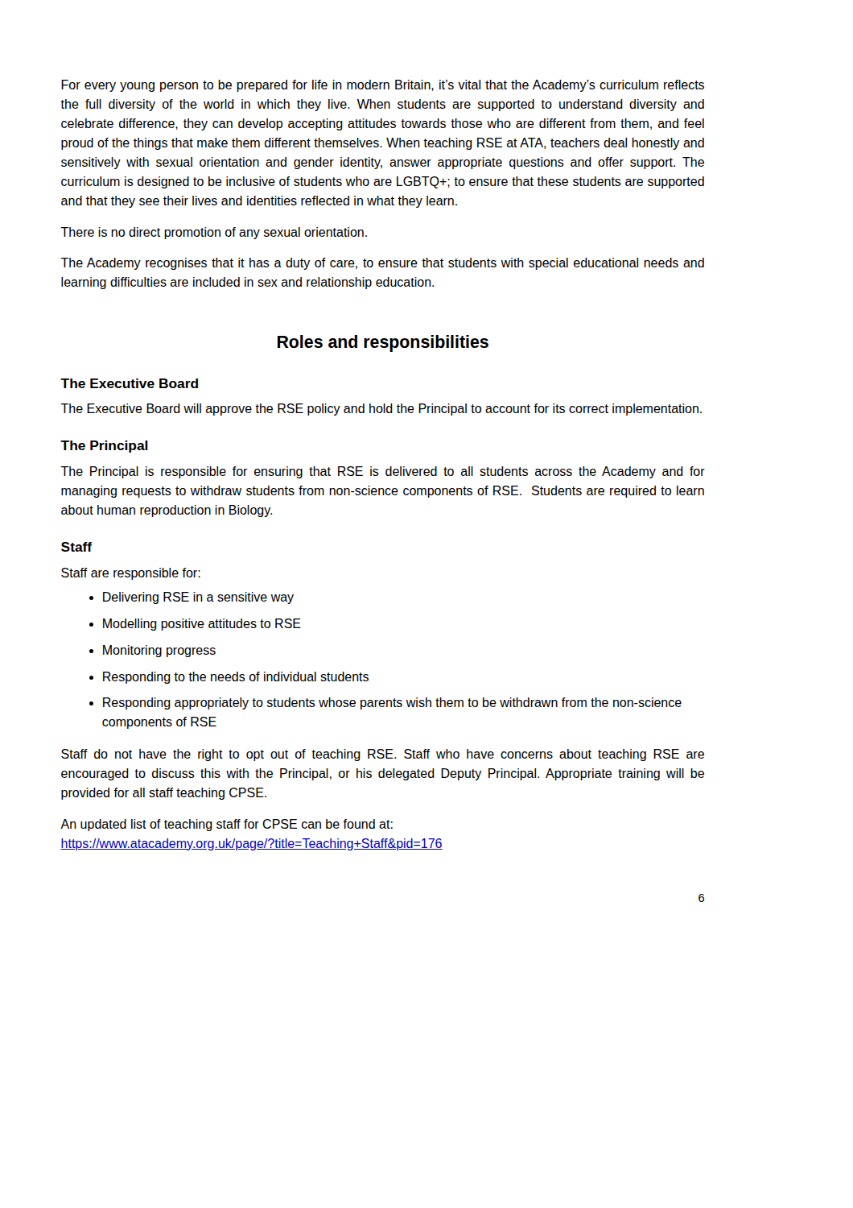For every young person to be prepared for life in modern Britain, it’s vital that the Academy’s curriculum reflects the full diversity of the world in which they live. When students are supported to understand diversity and celebrate difference, they can develop accepting attitudes towards those who are different from them, and feel proud of the things that make them different themselves. When teaching RSE at ATA, teachers deal honestly and sensitively with sexual orientation and gender identity, answer appropriate questions and offer support. The curriculum is designed to be inclusive of students who are LGBTQ+; to ensure that these students are supported and that they see their lives and identities reflected in what they learn.
There is no direct promotion of any sexual orientation.
The Academy recognises that it has a duty of care, to ensure that students with special educational needs and learning difficulties are included in sex and relationship education.
Roles and responsibilities
The Executive Board
The Executive Board will approve the RSE policy and hold the Principal to account for its correct implementation.
The Principal
The Principal is responsible for ensuring that RSE is delivered to all students across the Academy and for managing requests to withdraw students from non-science components of RSE. Students are required to learn about human reproduction in Biology.
Staff
Staff are responsible for:
Delivering RSE in a sensitive way
Modelling positive attitudes to RSE
Monitoring progress
Responding to the needs of individual students
Responding appropriately to students whose parents wish them to be withdrawn from the non-science components of RSE
Staff do not have the right to opt out of teaching RSE. Staff who have concerns about teaching RSE are encouraged to discuss this with the Principal, or his delegated Deputy Principal. Appropriate training will be provided for all staff teaching CPSE.
An updated list of teaching staff for CPSE can be found at:
https://www.atacademy.org.uk/page/?title=Teaching+Staff&pid=176
6